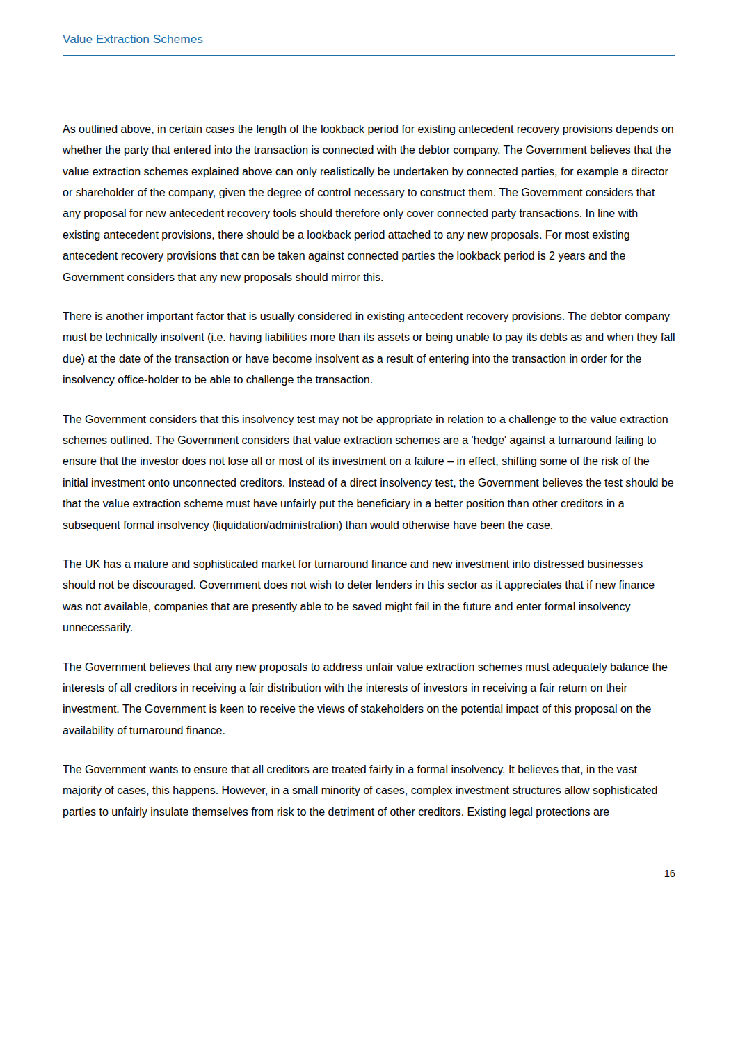Value Extraction Schemes
As outlined above, in certain cases the length of the lookback period for existing antecedent recovery provisions depends on whether the party that entered into the transaction is connected with the debtor company. The Government believes that the value extraction schemes explained above can only realistically be undertaken by connected parties, for example a director or shareholder of the company, given the degree of control necessary to construct them. The Government considers that any proposal for new antecedent recovery tools should therefore only cover connected party transactions. In line with existing antecedent provisions, there should be a lookback period attached to any new proposals. For most existing antecedent recovery provisions that can be taken against connected parties the lookback period is 2 years and the Government considers that any new proposals should mirror this.
There is another important factor that is usually considered in existing antecedent recovery provisions. The debtor company must be technically insolvent (i.e. having liabilities more than its assets or being unable to pay its debts as and when they fall due) at the date of the transaction or have become insolvent as a result of entering into the transaction in order for the insolvency office-holder to be able to challenge the transaction.
The Government considers that this insolvency test may not be appropriate in relation to a challenge to the value extraction schemes outlined. The Government considers that value extraction schemes are a 'hedge' against a turnaround failing to ensure that the investor does not lose all or most of its investment on a failure – in effect, shifting some of the risk of the initial investment onto unconnected creditors. Instead of a direct insolvency test, the Government believes the test should be that the value extraction scheme must have unfairly put the beneficiary in a better position than other creditors in a subsequent formal insolvency (liquidation/administration) than would otherwise have been the case.
The UK has a mature and sophisticated market for turnaround finance and new investment into distressed businesses should not be discouraged. Government does not wish to deter lenders in this sector as it appreciates that if new finance was not available, companies that are presently able to be saved might fail in the future and enter formal insolvency unnecessarily.
The Government believes that any new proposals to address unfair value extraction schemes must adequately balance the interests of all creditors in receiving a fair distribution with the interests of investors in receiving a fair return on their investment. The Government is keen to receive the views of stakeholders on the potential impact of this proposal on the availability of turnaround finance.
The Government wants to ensure that all creditors are treated fairly in a formal insolvency. It believes that, in the vast majority of cases, this happens. However, in a small minority of cases, complex investment structures allow sophisticated parties to unfairly insulate themselves from risk to the detriment of other creditors. Existing legal protections are
16